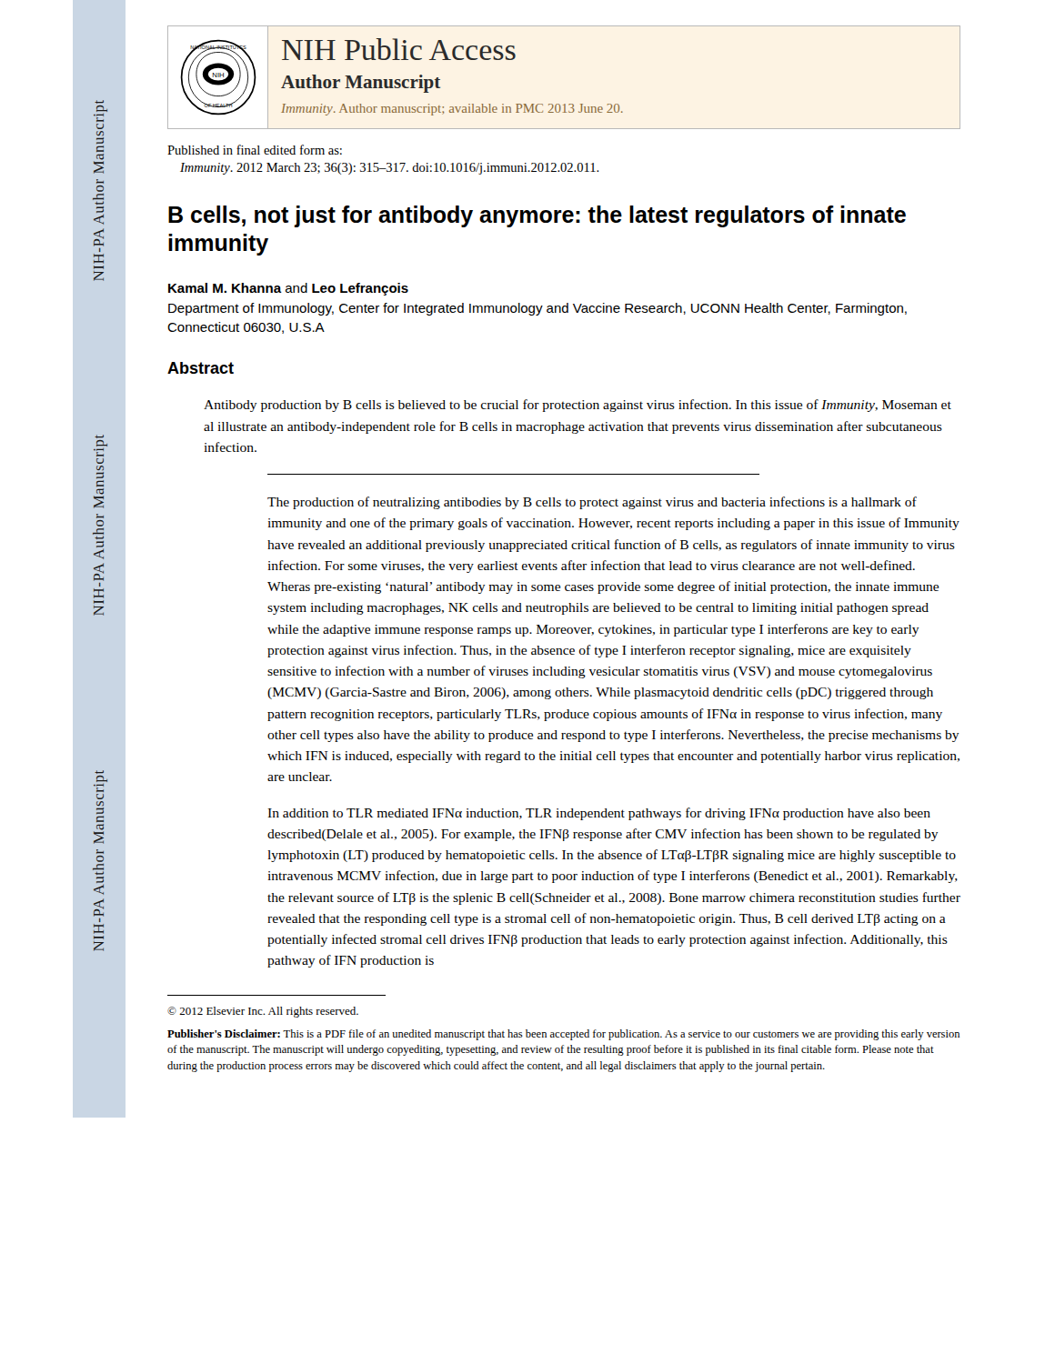NIH-PA Author Manuscript
NIH-PA Author Manuscript
NIH-PA Author Manuscript
NIH OF HEALTH NATIONAL INSTITUTES
NIH Public Access
Author Manuscript
Immunity. Author manuscript; available in PMC 2013 June 20.
Published in final edited form as:
Immunity. 2012 March 23; 36(3): 315–317. doi:10.1016/j.immuni.2012.02.011.
B cells, not just for antibody anymore: the latest regulators of innate immunity
Kamal M. Khanna and Leo Lefrançois
Department of Immunology, Center for Integrated Immunology and Vaccine Research, UCONN Health Center, Farmington, Connecticut 06030, U.S.A
Abstract
Antibody production by B cells is believed to be crucial for protection against virus infection. In this issue of Immunity, Moseman et al illustrate an antibody-independent role for B cells in macrophage activation that prevents virus dissemination after subcutaneous infection.
The production of neutralizing antibodies by B cells to protect against virus and bacteria infections is a hallmark of immunity and one of the primary goals of vaccination. However, recent reports including a paper in this issue of Immunity have revealed an additional previously unappreciated critical function of B cells, as regulators of innate immunity to virus infection. For some viruses, the very earliest events after infection that lead to virus clearance are not well-defined. Wheras pre-existing ‘natural’ antibody may in some cases provide some degree of initial protection, the innate immune system including macrophages, NK cells and neutrophils are believed to be central to limiting initial pathogen spread while the adaptive immune response ramps up. Moreover, cytokines, in particular type I interferons are key to early protection against virus infection. Thus, in the absence of type I interferon receptor signaling, mice are exquisitely sensitive to infection with a number of viruses including vesicular stomatitis virus (VSV) and mouse cytomegalovirus (MCMV) (Garcia-Sastre and Biron, 2006), among others. While plasmacytoid dendritic cells (pDC) triggered through pattern recognition receptors, particularly TLRs, produce copious amounts of IFNα in response to virus infection, many other cell types also have the ability to produce and respond to type I interferons. Nevertheless, the precise mechanisms by which IFN is induced, especially with regard to the initial cell types that encounter and potentially harbor virus replication, are unclear.
In addition to TLR mediated IFNα induction, TLR independent pathways for driving IFNα production have also been described(Delale et al., 2005). For example, the IFNβ response after CMV infection has been shown to be regulated by lymphotoxin (LT) produced by hematopoietic cells. In the absence of LTαβ-LTβR signaling mice are highly susceptible to intravenous MCMV infection, due in large part to poor induction of type I interferons (Benedict et al., 2001). Remarkably, the relevant source of LTβ is the splenic B cell(Schneider et al., 2008). Bone marrow chimera reconstitution studies further revealed that the responding cell type is a stromal cell of non-hematopoietic origin. Thus, B cell derived LTβ acting on a potentially infected stromal cell drives IFNβ production that leads to early protection against infection. Additionally, this pathway of IFN production is
© 2012 Elsevier Inc. All rights reserved.
Publisher's Disclaimer: This is a PDF file of an unedited manuscript that has been accepted for publication. As a service to our customers we are providing this early version of the manuscript. The manuscript will undergo copyediting, typesetting, and review of the resulting proof before it is published in its final citable form. Please note that during the production process errors may be discovered which could affect the content, and all legal disclaimers that apply to the journal pertain.